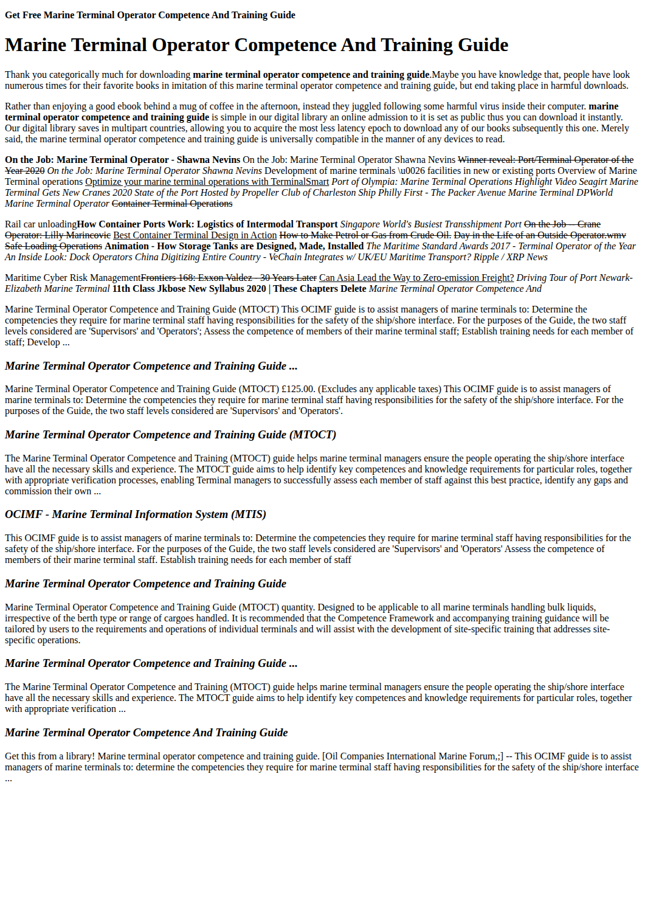Get Free Marine Terminal Operator Competence And Training Guide
Marine Terminal Operator Competence And Training Guide
Thank you categorically much for downloading marine terminal operator competence and training guide.Maybe you have knowledge that, people have look numerous times for their favorite books in imitation of this marine terminal operator competence and training guide, but end taking place in harmful downloads.
Rather than enjoying a good ebook behind a mug of coffee in the afternoon, instead they juggled following some harmful virus inside their computer. marine terminal operator competence and training guide is simple in our digital library an online admission to it is set as public thus you can download it instantly. Our digital library saves in multipart countries, allowing you to acquire the most less latency epoch to download any of our books subsequently this one. Merely said, the marine terminal operator competence and training guide is universally compatible in the manner of any devices to read.
On the Job: Marine Terminal Operator - Shawna Nevins On the Job: Marine Terminal Operator Shawna Nevins Winner reveal: Port/Terminal Operator of the Year 2020 On the Job: Marine Terminal Operator Shawna Nevins Development of marine terminals \u0026 facilities in new or existing ports Overview of Marine Terminal operations Optimize your marine terminal operations with TerminalSmart Port of Olympia: Marine Terminal Operations Highlight Video Seagirt Marine Terminal Gets New Cranes 2020 State of the Port Hosted by Propeller Club of Charleston Ship Philly First - The Packer Avenue Marine Terminal DPWorld Marine Terminal Operator Container Terminal Operations
Rail car unloadingHow Container Ports Work: Logistics of Intermodal Transport Singapore World's Busiest Transshipment Port On the Job -- Crane Operator: Lilly Marincovic Best Container Terminal Design in Action How to Make Petrol or Gas from Crude Oil. Day in the Life of an Outside Operator.wmv Safe Loading Operations Animation - How Storage Tanks are Designed, Made, Installed The Maritime Standard Awards 2017 - Terminal Operator of the Year An Inside Look: Dock Operators China Digitizing Entire Country - VeChain Integrates w/ UK/EU Maritime Transport? Ripple / XRP News
Maritime Cyber Risk ManagementFrontiers 168: Exxon Valdez - 30 Years Later Can Asia Lead the Way to Zero-emission Freight? Driving Tour of Port Newark-Elizabeth Marine Terminal 11th Class Jkbose New Syllabus 2020 | These Chapters Delete Marine Terminal Operator Competence And
Marine Terminal Operator Competence and Training Guide (MTOCT) This OCIMF guide is to assist managers of marine terminals to: Determine the competencies they require for marine terminal staff having responsibilities for the safety of the ship/shore interface. For the purposes of the Guide, the two staff levels considered are 'Supervisors' and 'Operators'; Assess the competence of members of their marine terminal staff; Establish training needs for each member of staff; Develop ...
Marine Terminal Operator Competence and Training Guide ...
Marine Terminal Operator Competence and Training Guide (MTOCT) £125.00. (Excludes any applicable taxes) This OCIMF guide is to assist managers of marine terminals to: Determine the competencies they require for marine terminal staff having responsibilities for the safety of the ship/shore interface. For the purposes of the Guide, the two staff levels considered are 'Supervisors' and 'Operators'.
Marine Terminal Operator Competence and Training Guide (MTOCT)
The Marine Terminal Operator Competence and Training (MTOCT) guide helps marine terminal managers ensure the people operating the ship/shore interface have all the necessary skills and experience. The MTOCT guide aims to help identify key competences and knowledge requirements for particular roles, together with appropriate verification processes, enabling Terminal managers to successfully assess each member of staff against this best practice, identify any gaps and commission their own ...
OCIMF - Marine Terminal Information System (MTIS)
This OCIMF guide is to assist managers of marine terminals to: Determine the competencies they require for marine terminal staff having responsibilities for the safety of the ship/shore interface. For the purposes of the Guide, the two staff levels considered are 'Supervisors' and 'Operators' Assess the competence of members of their marine terminal staff. Establish training needs for each member of staff
Marine Terminal Operator Competence and Training Guide
Marine Terminal Operator Competence and Training Guide (MTOCT) quantity. Designed to be applicable to all marine terminals handling bulk liquids, irrespective of the berth type or range of cargoes handled. It is recommended that the Competence Framework and accompanying training guidance will be tailored by users to the requirements and operations of individual terminals and will assist with the development of site-specific training that addresses site-specific operations.
Marine Terminal Operator Competence and Training Guide ...
The Marine Terminal Operator Competence and Training (MTOCT) guide helps marine terminal managers ensure the people operating the ship/shore interface have all the necessary skills and experience. The MTOCT guide aims to help identify key competences and knowledge requirements for particular roles, together with appropriate verification ...
Marine Terminal Operator Competence And Training Guide
Get this from a library! Marine terminal operator competence and training guide. [Oil Companies International Marine Forum,;] -- This OCIMF guide is to assist managers of marine terminals to: determine the competencies they require for marine terminal staff having responsibilities for the safety of the ship/shore interface ...